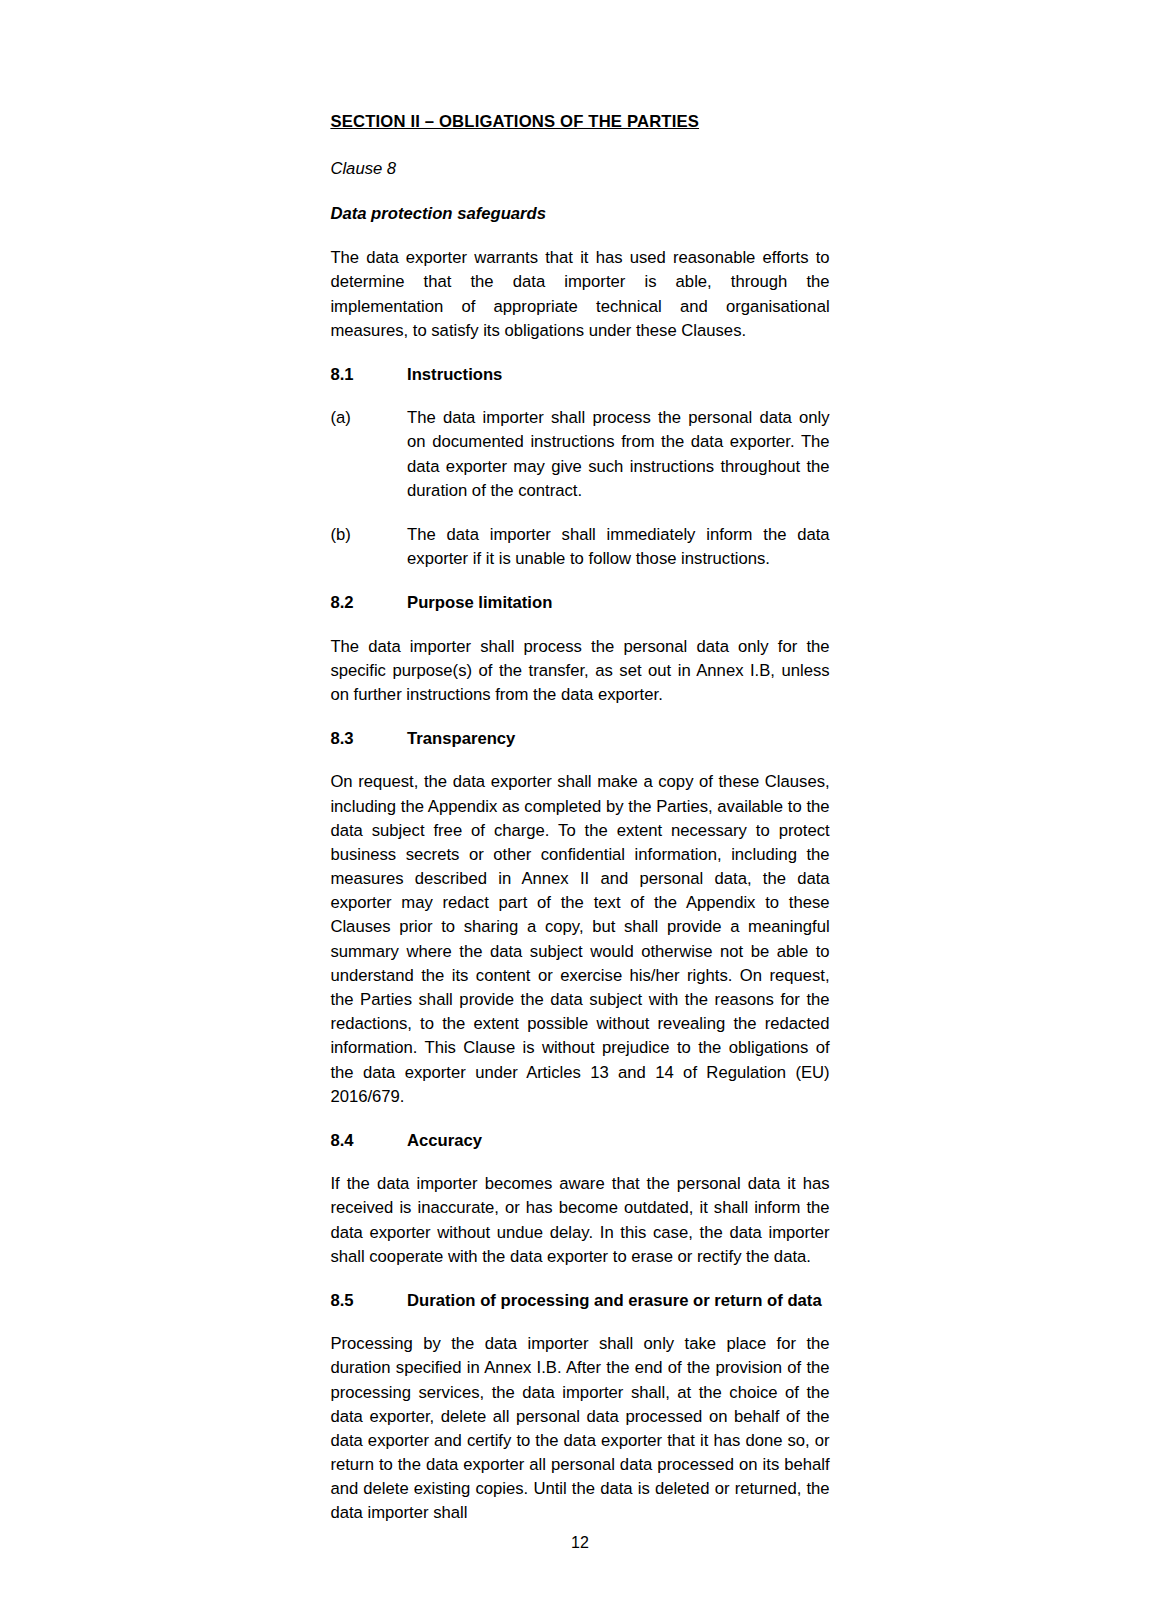SECTION II – OBLIGATIONS OF THE PARTIES
Clause 8
Data protection safeguards
The data exporter warrants that it has used reasonable efforts to determine that the data importer is able, through the implementation of appropriate technical and organisational measures, to satisfy its obligations under these Clauses.
8.1 Instructions
(a)
The data importer shall process the personal data only on documented instructions from the data exporter. The data exporter may give such instructions throughout the duration of the contract.
(b)
The data importer shall immediately inform the data exporter if it is unable to follow those instructions.
8.2 Purpose limitation
The data importer shall process the personal data only for the specific purpose(s) of the transfer, as set out in Annex I.B, unless on further instructions from the data exporter.
8.3 Transparency
On request, the data exporter shall make a copy of these Clauses, including the Appendix as completed by the Parties, available to the data subject free of charge. To the extent necessary to protect business secrets or other confidential information, including the measures described in Annex II and personal data, the data exporter may redact part of the text of the Appendix to these Clauses prior to sharing a copy, but shall provide a meaningful summary where the data subject would otherwise not be able to understand the its content or exercise his/her rights. On request, the Parties shall provide the data subject with the reasons for the redactions, to the extent possible without revealing the redacted information. This Clause is without prejudice to the obligations of the data exporter under Articles 13 and 14 of Regulation (EU) 2016/679.
8.4 Accuracy
If the data importer becomes aware that the personal data it has received is inaccurate, or has become outdated, it shall inform the data exporter without undue delay. In this case, the data importer shall cooperate with the data exporter to erase or rectify the data.
8.5 Duration of processing and erasure or return of data
Processing by the data importer shall only take place for the duration specified in Annex I.B. After the end of the provision of the processing services, the data importer shall, at the choice of the data exporter, delete all personal data processed on behalf of the data exporter and certify to the data exporter that it has done so, or return to the data exporter all personal data processed on its behalf and delete existing copies. Until the data is deleted or returned, the data importer shall
12